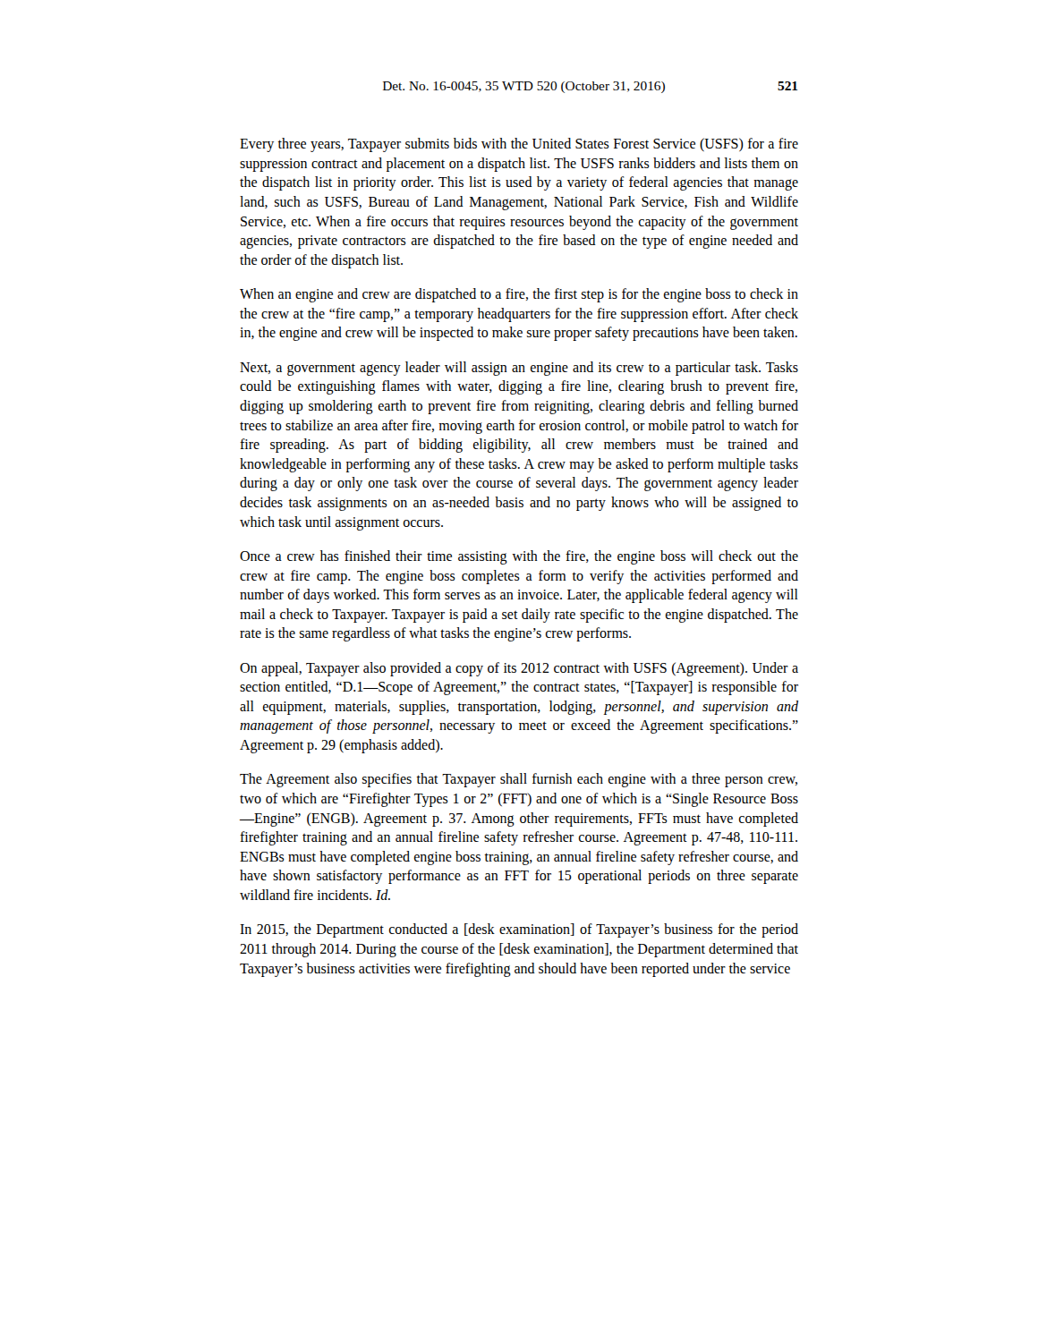Det. No. 16-0045, 35 WTD 520 (October 31, 2016) 521
Every three years, Taxpayer submits bids with the United States Forest Service (USFS) for a fire suppression contract and placement on a dispatch list. The USFS ranks bidders and lists them on the dispatch list in priority order. This list is used by a variety of federal agencies that manage land, such as USFS, Bureau of Land Management, National Park Service, Fish and Wildlife Service, etc. When a fire occurs that requires resources beyond the capacity of the government agencies, private contractors are dispatched to the fire based on the type of engine needed and the order of the dispatch list.
When an engine and crew are dispatched to a fire, the first step is for the engine boss to check in the crew at the “fire camp,” a temporary headquarters for the fire suppression effort. After check in, the engine and crew will be inspected to make sure proper safety precautions have been taken.
Next, a government agency leader will assign an engine and its crew to a particular task. Tasks could be extinguishing flames with water, digging a fire line, clearing brush to prevent fire, digging up smoldering earth to prevent fire from reigniting, clearing debris and felling burned trees to stabilize an area after fire, moving earth for erosion control, or mobile patrol to watch for fire spreading. As part of bidding eligibility, all crew members must be trained and knowledgeable in performing any of these tasks. A crew may be asked to perform multiple tasks during a day or only one task over the course of several days. The government agency leader decides task assignments on an as-needed basis and no party knows who will be assigned to which task until assignment occurs.
Once a crew has finished their time assisting with the fire, the engine boss will check out the crew at fire camp. The engine boss completes a form to verify the activities performed and number of days worked. This form serves as an invoice. Later, the applicable federal agency will mail a check to Taxpayer. Taxpayer is paid a set daily rate specific to the engine dispatched. The rate is the same regardless of what tasks the engine’s crew performs.
On appeal, Taxpayer also provided a copy of its 2012 contract with USFS (Agreement). Under a section entitled, “D.1—Scope of Agreement,” the contract states, “[Taxpayer] is responsible for all equipment, materials, supplies, transportation, lodging, personnel, and supervision and management of those personnel, necessary to meet or exceed the Agreement specifications.” Agreement p. 29 (emphasis added).
The Agreement also specifies that Taxpayer shall furnish each engine with a three person crew, two of which are “Firefighter Types 1 or 2” (FFT) and one of which is a “Single Resource Boss—Engine” (ENGB). Agreement p. 37. Among other requirements, FFTs must have completed firefighter training and an annual fireline safety refresher course. Agreement p. 47-48, 110-111. ENGBs must have completed engine boss training, an annual fireline safety refresher course, and have shown satisfactory performance as an FFT for 15 operational periods on three separate wildland fire incidents. Id.
In 2015, the Department conducted a [desk examination] of Taxpayer’s business for the period 2011 through 2014. During the course of the [desk examination], the Department determined that Taxpayer’s business activities were firefighting and should have been reported under the service